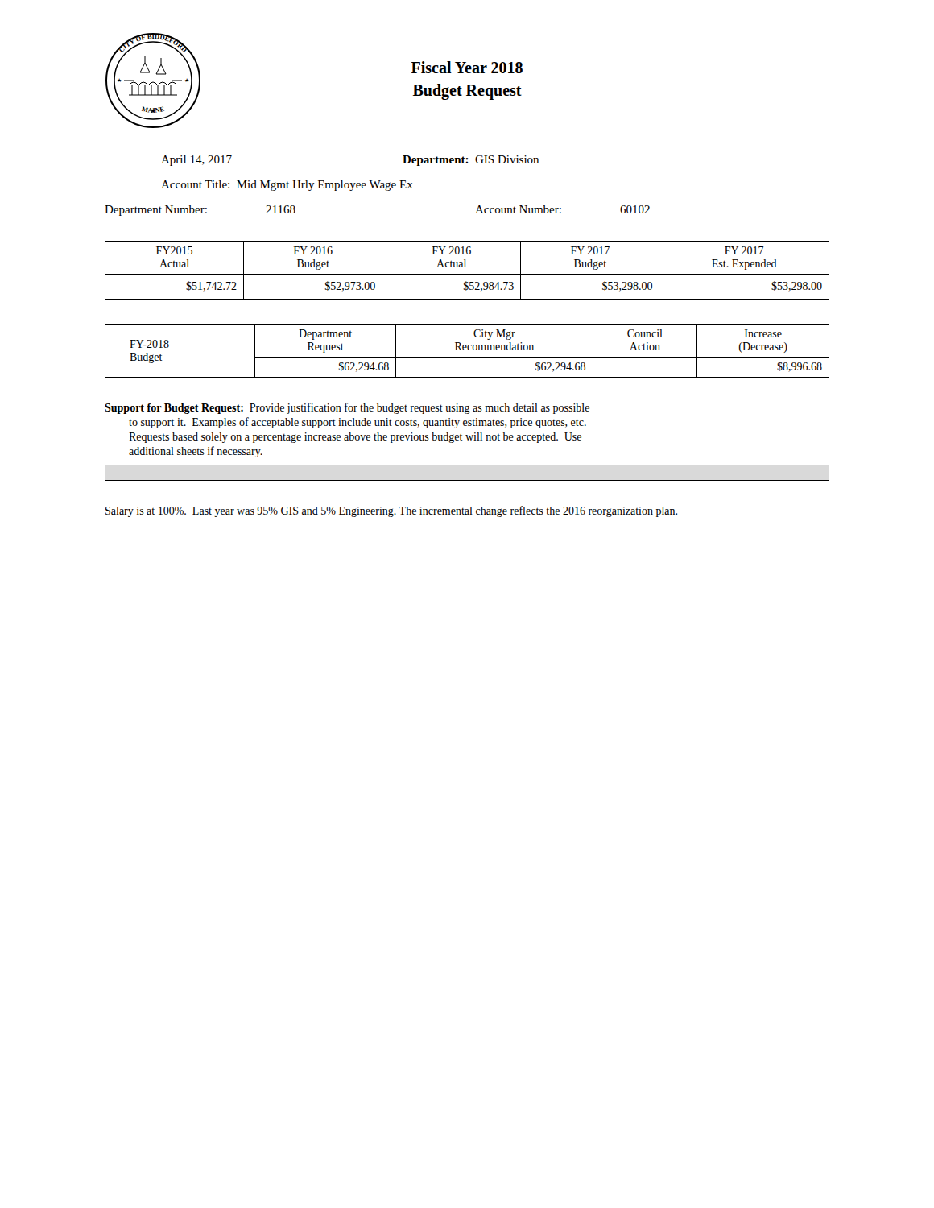CITY OF BIDDEFORD MAINE ★ ★ ★
Fiscal Year 2018
Budget Request
April 14, 2017
Department: GIS Division
Account Title: Mid Mgmt Hrly Employee Wage Ex
Department Number:
21168
Account Number:
60102
| FY2015 Actual | FY 2016 Budget | FY 2016 Actual | FY 2017 Budget | FY 2017 Est. Expended |
| --- | --- | --- | --- | --- |
| $51,742.72 | $52,973.00 | $52,984.73 | $53,298.00 | $53,298.00 |
| FY-2018 Budget | Department Request | City Mgr Recommendation | Council Action | Increase (Decrease) |
| $62,294.68 | $62,294.68 | | $8,996.68 |
Support for Budget Request: Provide justification for the budget request using as much detail as possible
to support it. Examples of acceptable support include unit costs, quantity estimates, price quotes, etc.
Requests based solely on a percentage increase above the previous budget will not be accepted. Use
additional sheets if necessary.
Salary is at 100%. Last year was 95% GIS and 5% Engineering. The incremental change reflects the 2016 reorganization plan.